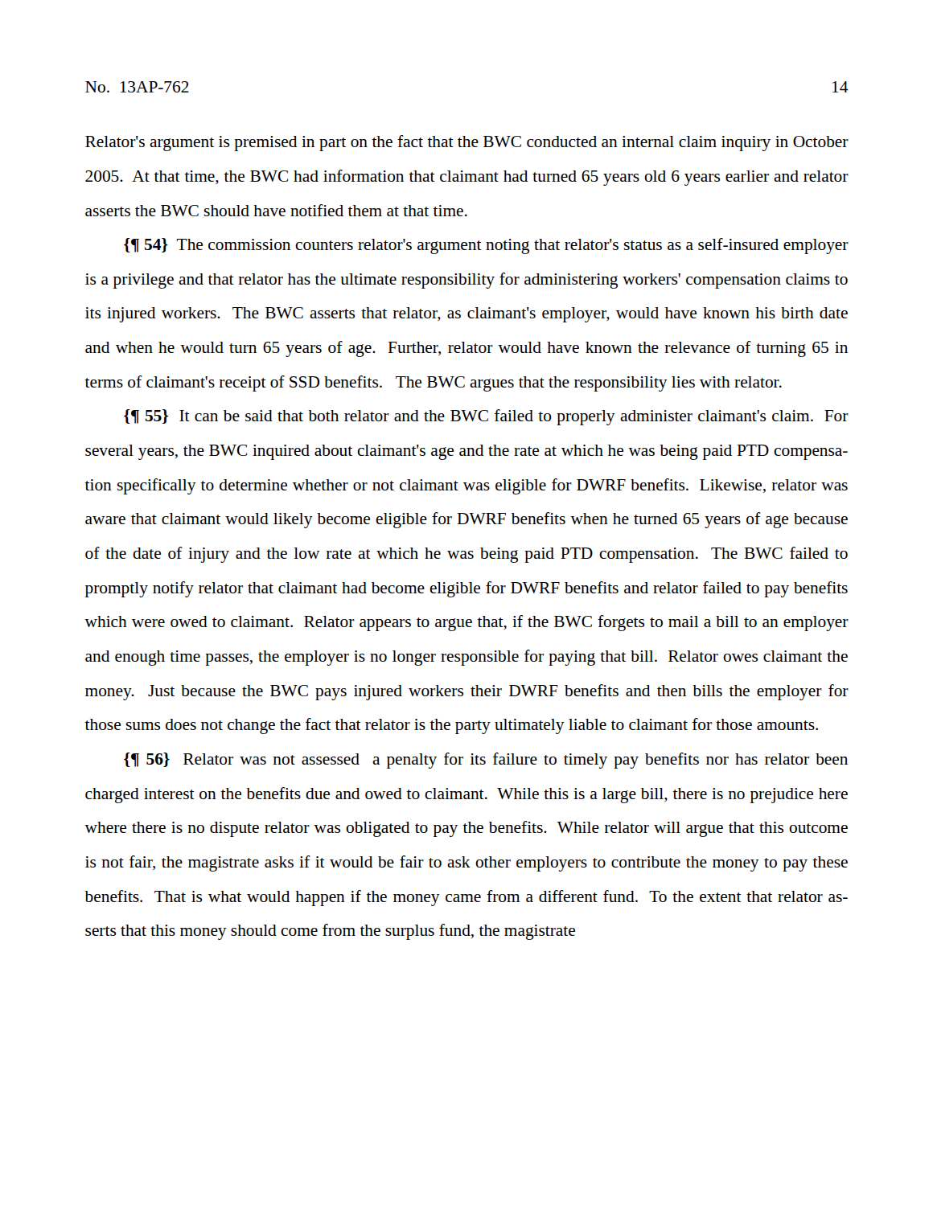No. 13AP-762 14
Relator's argument is premised in part on the fact that the BWC conducted an internal claim inquiry in October 2005. At that time, the BWC had information that claimant had turned 65 years old 6 years earlier and relator asserts the BWC should have notified them at that time.
{¶ 54} The commission counters relator's argument noting that relator's status as a self-insured employer is a privilege and that relator has the ultimate responsibility for administering workers' compensation claims to its injured workers. The BWC asserts that relator, as claimant's employer, would have known his birth date and when he would turn 65 years of age. Further, relator would have known the relevance of turning 65 in terms of claimant's receipt of SSD benefits. The BWC argues that the responsibility lies with relator.
{¶ 55} It can be said that both relator and the BWC failed to properly administer claimant's claim. For several years, the BWC inquired about claimant's age and the rate at which he was being paid PTD compensation specifically to determine whether or not claimant was eligible for DWRF benefits. Likewise, relator was aware that claimant would likely become eligible for DWRF benefits when he turned 65 years of age because of the date of injury and the low rate at which he was being paid PTD compensation. The BWC failed to promptly notify relator that claimant had become eligible for DWRF benefits and relator failed to pay benefits which were owed to claimant. Relator appears to argue that, if the BWC forgets to mail a bill to an employer and enough time passes, the employer is no longer responsible for paying that bill. Relator owes claimant the money. Just because the BWC pays injured workers their DWRF benefits and then bills the employer for those sums does not change the fact that relator is the party ultimately liable to claimant for those amounts.
{¶ 56} Relator was not assessed a penalty for its failure to timely pay benefits nor has relator been charged interest on the benefits due and owed to claimant. While this is a large bill, there is no prejudice here where there is no dispute relator was obligated to pay the benefits. While relator will argue that this outcome is not fair, the magistrate asks if it would be fair to ask other employers to contribute the money to pay these benefits. That is what would happen if the money came from a different fund. To the extent that relator asserts that this money should come from the surplus fund, the magistrate